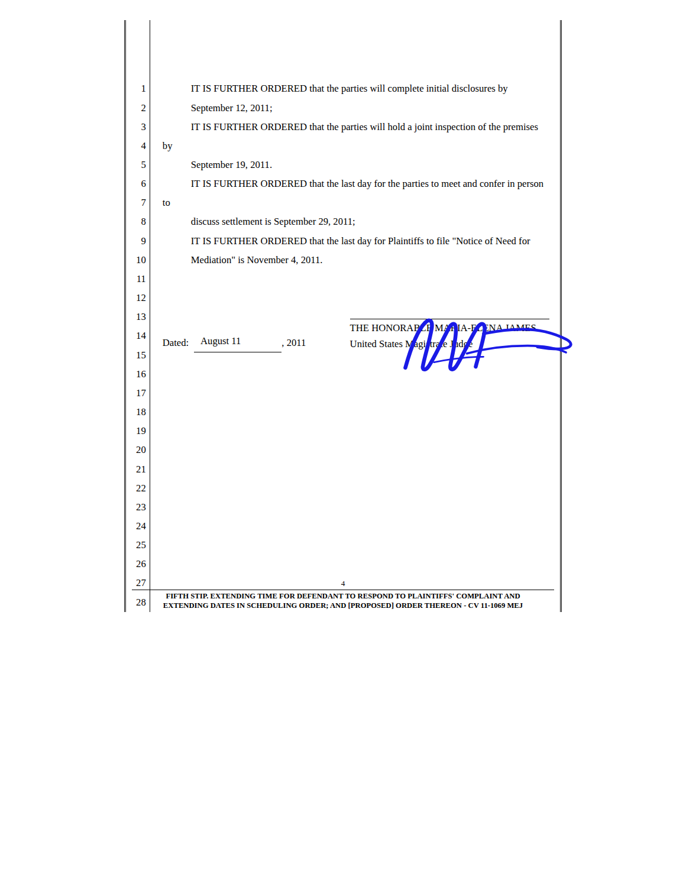1
2
3
4
5
6
7
8
9
10
11
12
13
14
15
16
17
18
19
20
21
22
23
24
25
26
27
28
IT IS FURTHER ORDERED that the parties will complete initial disclosures by
September 12, 2011;
IT IS FURTHER ORDERED that the parties will hold a joint inspection of the premises by
September 19, 2011.
IT IS FURTHER ORDERED that the last day for the parties to meet and confer in person to
discuss settlement is September 29, 2011;
IT IS FURTHER ORDERED that the last day for Plaintiffs to file "Notice of Need for
Mediation" is November 4, 2011.
Dated: August 11, 2011
THE HONORABLE MARIA-ELENA JAMES
United States Magistrate Judge
4
FIFTH STIP. EXTENDING TIME FOR DEFENDANT TO RESPOND TO PLAINTIFFS' COMPLAINT AND
EXTENDING DATES IN SCHEDULING ORDER; AND [PROPOSED] ORDER THEREON - CV 11-1069 MEJ